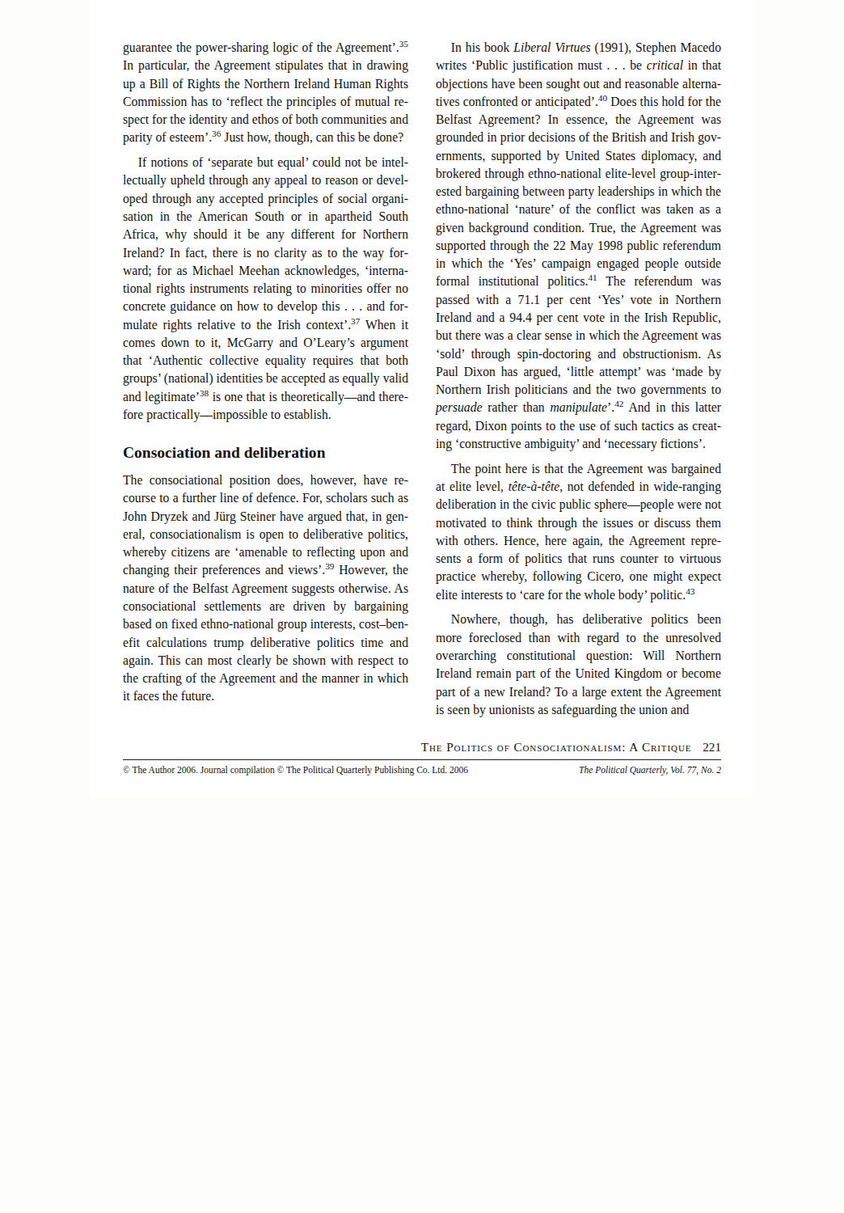guarantee the power-sharing logic of the Agreement’.35 In particular, the Agreement stipulates that in drawing up a Bill of Rights the Northern Ireland Human Rights Commission has to ‘reflect the principles of mutual respect for the identity and ethos of both communities and parity of esteem’.36 Just how, though, can this be done?
If notions of ‘separate but equal’ could not be intellectually upheld through any appeal to reason or developed through any accepted principles of social organisation in the American South or in apartheid South Africa, why should it be any different for Northern Ireland? In fact, there is no clarity as to the way forward; for as Michael Meehan acknowledges, ‘international rights instruments relating to minorities offer no concrete guidance on how to develop this . . . and formulate rights relative to the Irish context’.37 When it comes down to it, McGarry and O’Leary’s argument that ‘Authentic collective equality requires that both groups’ (national) identities be accepted as equally valid and legitimate’38 is one that is theoretically—and therefore practically—impossible to establish.
Consociation and deliberation
The consociational position does, however, have recourse to a further line of defence. For, scholars such as John Dryzek and Jürg Steiner have argued that, in general, consociationalism is open to deliberative politics, whereby citizens are ‘amenable to reflecting upon and changing their preferences and views’.39 However, the nature of the Belfast Agreement suggests otherwise. As consociational settlements are driven by bargaining based on fixed ethno-national group interests, cost–benefit calculations trump deliberative politics time and again. This can most clearly be shown with respect to the crafting of the Agreement and the manner in which it faces the future.
In his book Liberal Virtues (1991), Stephen Macedo writes ‘Public justification must . . . be critical in that objections have been sought out and reasonable alternatives confronted or anticipated’.40 Does this hold for the Belfast Agreement? In essence, the Agreement was grounded in prior decisions of the British and Irish governments, supported by United States diplomacy, and brokered through ethno-national elite-level group-interested bargaining between party leaderships in which the ethno-national ‘nature’ of the conflict was taken as a given background condition. True, the Agreement was supported through the 22 May 1998 public referendum in which the ‘Yes’ campaign engaged people outside formal institutional politics.41 The referendum was passed with a 71.1 per cent ‘Yes’ vote in Northern Ireland and a 94.4 per cent vote in the Irish Republic, but there was a clear sense in which the Agreement was ‘sold’ through spin-doctoring and obstructionism. As Paul Dixon has argued, ‘little attempt’ was ‘made by Northern Irish politicians and the two governments to persuade rather than manipulate’.42 And in this latter regard, Dixon points to the use of such tactics as creating ‘constructive ambiguity’ and ‘necessary fictions’.
The point here is that the Agreement was bargained at elite level, tête-à-tête, not defended in wide-ranging deliberation in the civic public sphere—people were not motivated to think through the issues or discuss them with others. Hence, here again, the Agreement represents a form of politics that runs counter to virtuous practice whereby, following Cicero, one might expect elite interests to ‘care for the whole body’ politic.43
Nowhere, though, has deliberative politics been more foreclosed than with regard to the unresolved overarching constitutional question: Will Northern Ireland remain part of the United Kingdom or become part of a new Ireland? To a large extent the Agreement is seen by unionists as safeguarding the union and
The Politics of Consociationalism: A Critique 221
© The Author 2006. Journal compilation © The Political Quarterly Publishing Co. Ltd. 2006
The Political Quarterly, Vol. 77, No. 2